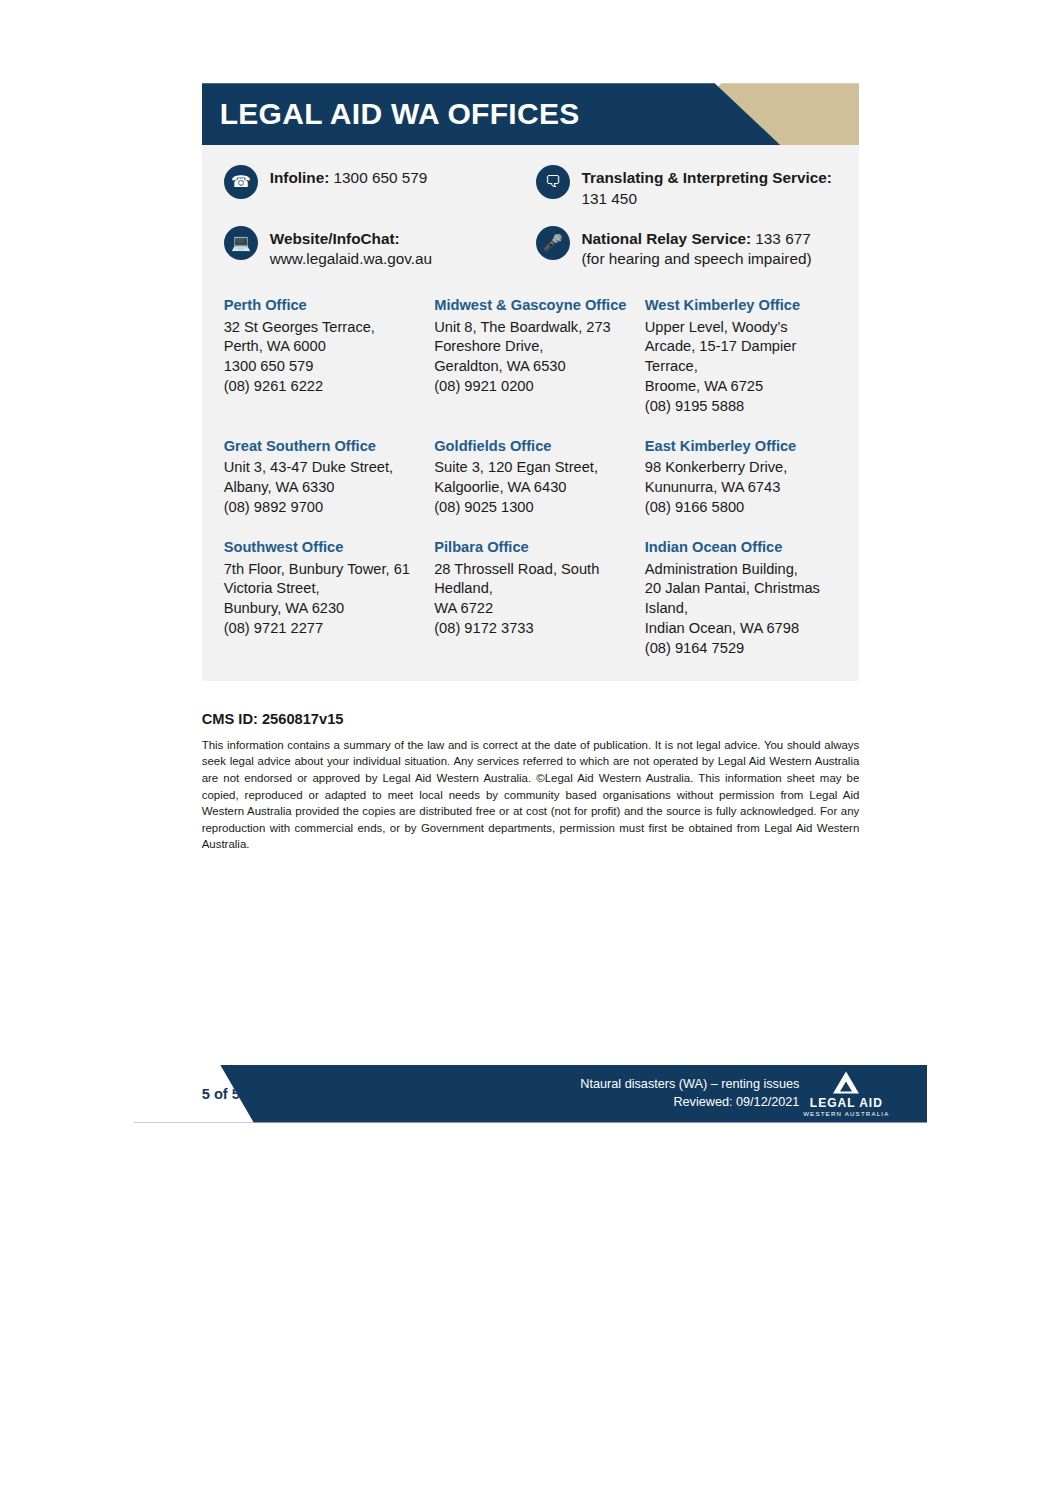LEGAL AID WA OFFICES
☎
Infoline: 1300 650 579
🗨
Translating & Interpreting Service: 131 450
💻
Website/InfoChat: www.legalaid.wa.gov.au
🎤
National Relay Service: 133 677(for hearing and speech impaired)
Perth Office
32 St Georges Terrace, Perth, WA 6000
1300 650 579
(08) 9261 6222
Midwest & Gascoyne Office
Unit 8, The Boardwalk, 273 Foreshore Drive,
Geraldton, WA 6530
(08) 9921 0200
West Kimberley Office
Upper Level, Woody’s Arcade, 15-17 Dampier Terrace,
Broome, WA 6725
(08) 9195 5888
Great Southern Office
Unit 3, 43-47 Duke Street,
Albany, WA 6330
(08) 9892 9700
Goldfields Office
Suite 3, 120 Egan Street,
Kalgoorlie, WA 6430
(08) 9025 1300
East Kimberley Office
98 Konkerberry Drive,
Kununurra, WA 6743
(08) 9166 5800
Southwest Office
7th Floor, Bunbury Tower, 61 Victoria Street,
Bunbury, WA 6230
(08) 9721 2277
Pilbara Office
28 Throssell Road, South Hedland,
WA 6722
(08) 9172 3733
Indian Ocean Office
Administration Building,
20 Jalan Pantai, Christmas Island,
Indian Ocean, WA 6798
(08) 9164 7529
CMS ID: 2560817v15
This information contains a summary of the law and is correct at the date of publication. It is not legal advice. You should always seek legal advice about your individual situation. Any services referred to which are not operated by Legal Aid Western Australia are not endorsed or approved by Legal Aid Western Australia. ©Legal Aid Western Australia. This information sheet may be copied, reproduced or adapted to meet local needs by community based organisations without permission from Legal Aid Western Australia provided the copies are distributed free or at cost (not for profit) and the source is fully acknowledged. For any reproduction with commercial ends, or by Government departments, permission must first be obtained from Legal Aid Western Australia.
5 of 5
Ntaural disasters (WA) – renting issues
Reviewed: 09/12/2021
LEGAL AID
WESTERN AUSTRALIA